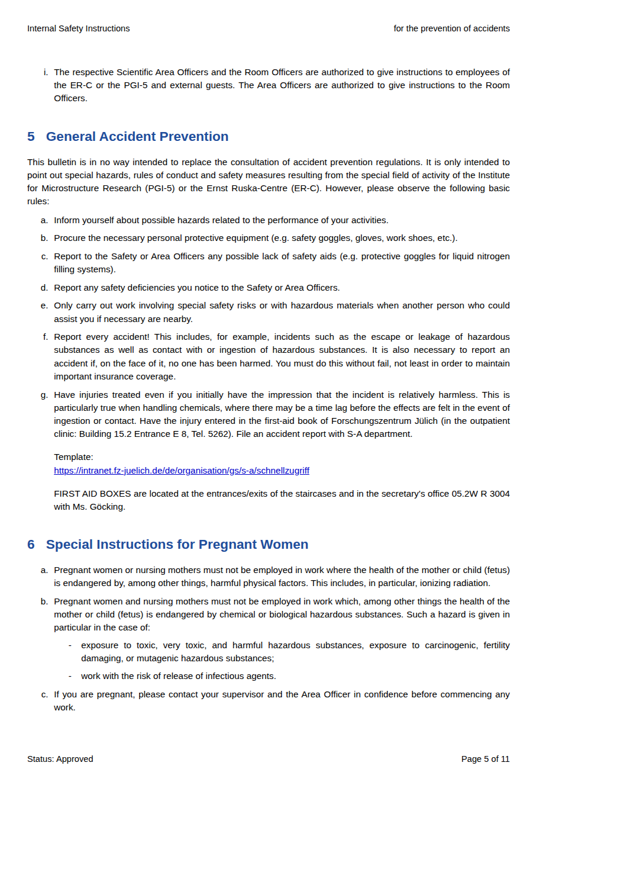Internal Safety Instructions for the prevention of accidents
The respective Scientific Area Officers and the Room Officers are authorized to give instructions to employees of the ER-C or the PGI-5 and external guests. The Area Officers are authorized to give instructions to the Room Officers.
5 General Accident Prevention
This bulletin is in no way intended to replace the consultation of accident prevention regulations. It is only intended to point out special hazards, rules of conduct and safety measures resulting from the special field of activity of the Institute for Microstructure Research (PGI-5) or the Ernst Ruska-Centre (ER-C). However, please observe the following basic rules:
Inform yourself about possible hazards related to the performance of your activities.
Procure the necessary personal protective equipment (e.g. safety goggles, gloves, work shoes, etc.).
Report to the Safety or Area Officers any possible lack of safety aids (e.g. protective goggles for liquid nitrogen filling systems).
Report any safety deficiencies you notice to the Safety or Area Officers.
Only carry out work involving special safety risks or with hazardous materials when another person who could assist you if necessary are nearby.
Report every accident! This includes, for example, incidents such as the escape or leakage of hazardous substances as well as contact with or ingestion of hazardous substances. It is also necessary to report an accident if, on the face of it, no one has been harmed. You must do this without fail, not least in order to maintain important insurance coverage.
Have injuries treated even if you initially have the impression that the incident is relatively harmless. This is particularly true when handling chemicals, where there may be a time lag before the effects are felt in the event of ingestion or contact. Have the injury entered in the first-aid book of Forschungszentrum Jülich (in the outpatient clinic: Building 15.2 Entrance E 8, Tel. 5262). File an accident report with S-A department.
Template:
https://intranet.fz-juelich.de/de/organisation/gs/s-a/schnellzugriff
FIRST AID BOXES are located at the entrances/exits of the staircases and in the secretary's office 05.2W R 3004 with Ms. Göcking.
6 Special Instructions for Pregnant Women
Pregnant women or nursing mothers must not be employed in work where the health of the mother or child (fetus) is endangered by, among other things, harmful physical factors. This includes, in particular, ionizing radiation.
Pregnant women and nursing mothers must not be employed in work which, among other things the health of the mother or child (fetus) is endangered by chemical or biological hazardous substances. Such a hazard is given in particular in the case of:
exposure to toxic, very toxic, and harmful hazardous substances, exposure to carcinogenic, fertility damaging, or mutagenic hazardous substances;
work with the risk of release of infectious agents.
If you are pregnant, please contact your supervisor and the Area Officer in confidence before commencing any work.
Status: Approved Page 5 of 11